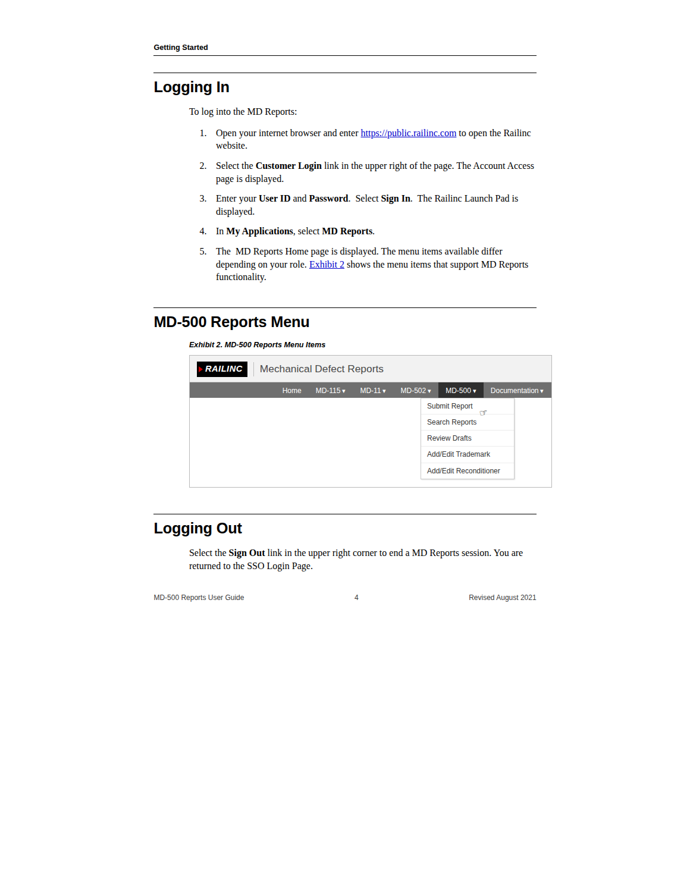Getting Started
Logging In
To log into the MD Reports:
Open your internet browser and enter https://public.railinc.com to open the Railinc website.
Select the Customer Login link in the upper right of the page. The Account Access page is displayed.
Enter your User ID and Password. Select Sign In. The Railinc Launch Pad is displayed.
In My Applications, select MD Reports.
The MD Reports Home page is displayed. The menu items available differ depending on your role. Exhibit 2 shows the menu items that support MD Reports functionality.
MD-500 Reports Menu
Exhibit 2. MD-500 Reports Menu Items
RAILINC Mechanical Defect Reports
Home
MD-115
MD-11
MD-502
MD-500
Documentation
Submit Report☞
Search Reports
Review Drafts
Add/Edit Trademark
Add/Edit Reconditioner
Logging Out
Select the Sign Out link in the upper right corner to end a MD Reports session. You are returned to the SSO Login Page.
MD-500 Reports User Guide
4
Revised August 2021